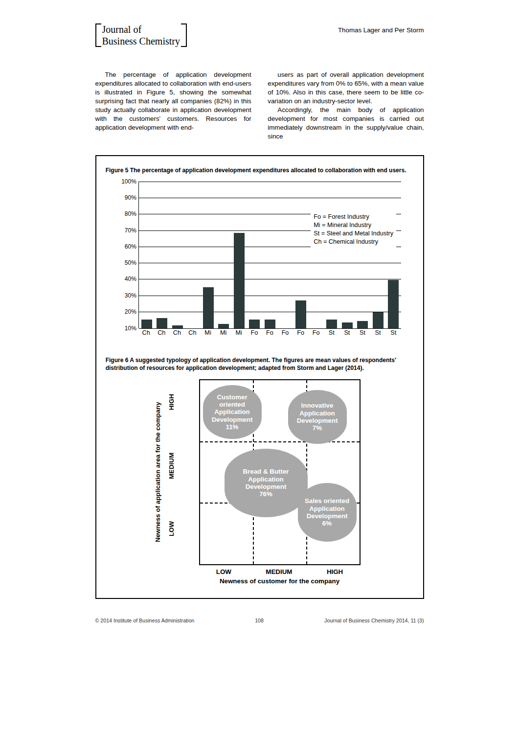Journal of
Business Chemistry
Thomas Lager and Per Storm
The percentage of application development expenditures allocated to collaboration with end-users is illustrated in Figure 5, showing the somewhat surprising fact that nearly all companies (82%) in this study actually collaborate in application development with the customers' customers. Resources for application development with end-
users as part of overall application development expenditures vary from 0% to 65%, with a mean value of 10%. Also in this case, there seem to be little co-variation on an industry-sector level.
Accordingly, the main body of application development for most companies is carried out immediately downstream in the supply/value chain, since
Figure 5 The percentage of application development expenditures allocated to collaboration with end users.
100%
90%
80%
70%
60%
50%
40%
30%
20%
10%
Fo = Forest Industry
Mi = Mineral Industry
St = Steel and Metal Industry
Ch = Chemical Industry
Ch Ch Ch Ch Mi Mi Mi Fo Fo Fo Fo Fo St St St St St
Figure 6 A suggested typology of application development. The figures are mean values of respondents' distribution of resources for application development; adapted from Storm and Lager (2014).
Newness of application area for the company
HIGH MEDIUM LOW
Customer oriented Application Development
11%
Innovative Application Development
7%
Bread & Butter Application Development
76%
Sales oriented Application Development
6%
LOW MEDIUM HIGH
Newness of customer for the company
© 2014 Institute of Business Administration
108
Journal of Business Chemistry 2014, 11 (3)